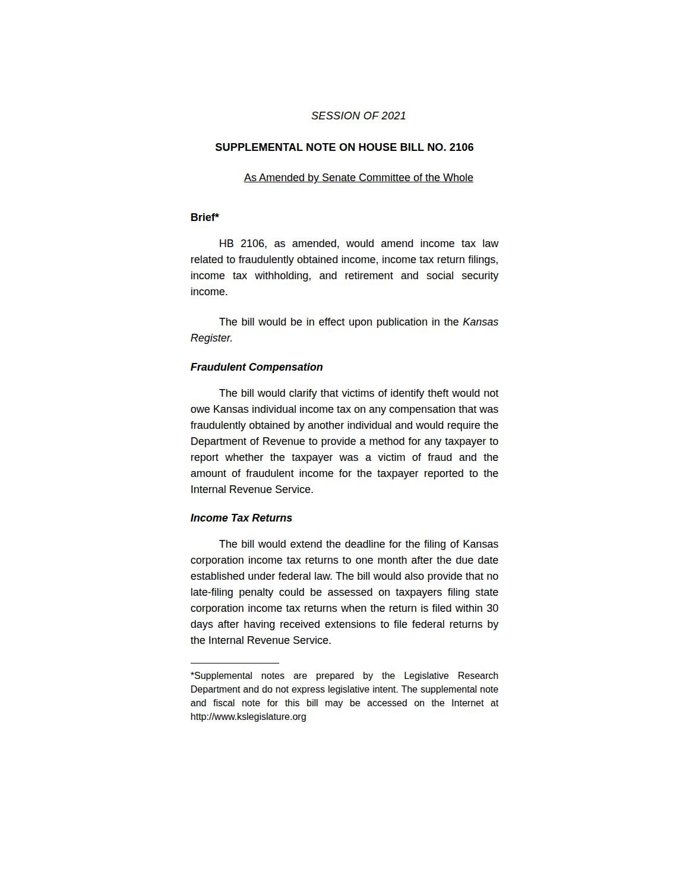SESSION OF 2021
SUPPLEMENTAL NOTE ON HOUSE BILL NO. 2106
As Amended by Senate Committee of the Whole
Brief*
HB 2106, as amended, would amend income tax law related to fraudulently obtained income, income tax return filings, income tax withholding, and retirement and social security income.
The bill would be in effect upon publication in the Kansas Register.
Fraudulent Compensation
The bill would clarify that victims of identify theft would not owe Kansas individual income tax on any compensation that was fraudulently obtained by another individual and would require the Department of Revenue to provide a method for any taxpayer to report whether the taxpayer was a victim of fraud and the amount of fraudulent income for the taxpayer reported to the Internal Revenue Service.
Income Tax Returns
The bill would extend the deadline for the filing of Kansas corporation income tax returns to one month after the due date established under federal law. The bill would also provide that no late-filing penalty could be assessed on taxpayers filing state corporation income tax returns when the return is filed within 30 days after having received extensions to file federal returns by the Internal Revenue Service.
*Supplemental notes are prepared by the Legislative Research Department and do not express legislative intent. The supplemental note and fiscal note for this bill may be accessed on the Internet at http://www.kslegislature.org